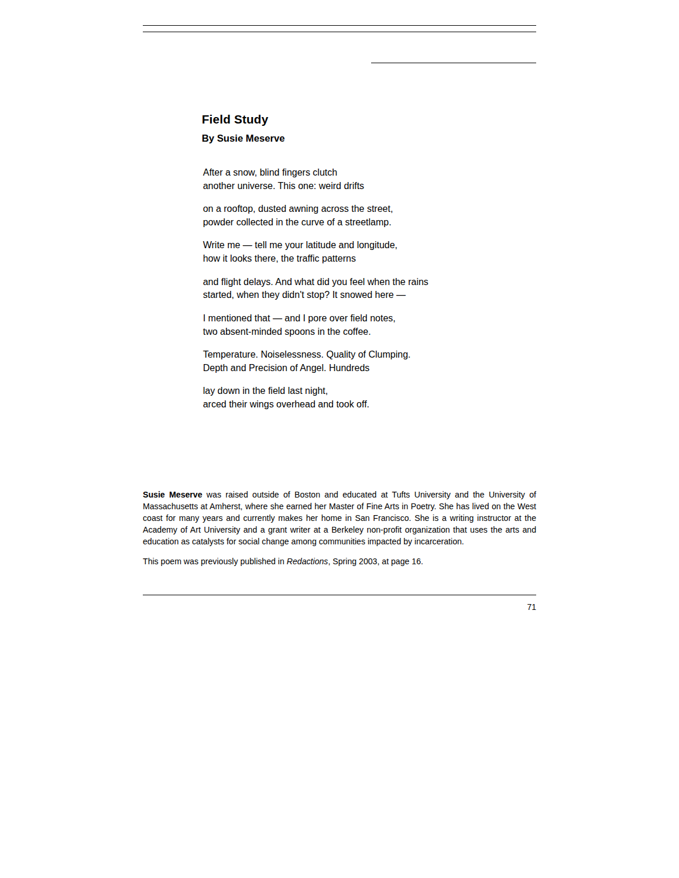Field Study
By Susie Meserve
After a snow, blind fingers clutch
another universe. This one: weird drifts
on a rooftop, dusted awning across the street,
powder collected in the curve of a streetlamp.
Write me — tell me your latitude and longitude,
how it looks there, the traffic patterns
and flight delays. And what did you feel when the rains
started, when they didn't stop? It snowed here —
I mentioned that — and I pore over field notes,
two absent-minded spoons in the coffee.
Temperature. Noiselessness. Quality of Clumping.
Depth and Precision of Angel. Hundreds
lay down in the field last night,
arced their wings overhead and took off.
Susie Meserve was raised outside of Boston and educated at Tufts University and the University of Massachusetts at Amherst, where she earned her Master of Fine Arts in Poetry. She has lived on the West coast for many years and currently makes her home in San Francisco. She is a writing instructor at the Academy of Art University and a grant writer at a Berkeley non-profit organization that uses the arts and education as catalysts for social change among communities impacted by incarceration.
This poem was previously published in Redactions, Spring 2003, at page 16.
71